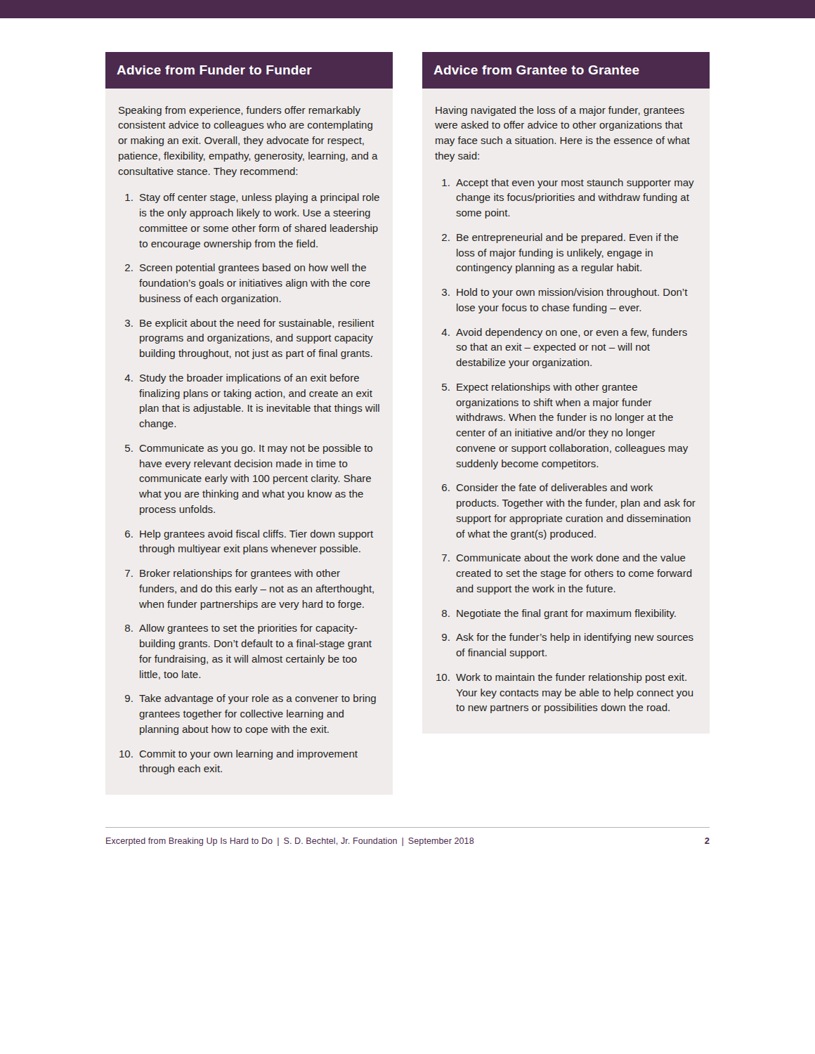Advice from Funder to Funder
Speaking from experience, funders offer remarkably consistent advice to colleagues who are contemplating or making an exit. Overall, they advocate for respect, patience, flexibility, empathy, generosity, learning, and a consultative stance. They recommend:
Stay off center stage, unless playing a principal role is the only approach likely to work. Use a steering committee or some other form of shared leadership to encourage ownership from the field.
Screen potential grantees based on how well the foundation’s goals or initiatives align with the core business of each organization.
Be explicit about the need for sustainable, resilient programs and organizations, and support capacity building throughout, not just as part of final grants.
Study the broader implications of an exit before finalizing plans or taking action, and create an exit plan that is adjustable. It is inevitable that things will change.
Communicate as you go. It may not be possible to have every relevant decision made in time to communicate early with 100 percent clarity. Share what you are thinking and what you know as the process unfolds.
Help grantees avoid fiscal cliffs. Tier down support through multiyear exit plans whenever possible.
Broker relationships for grantees with other funders, and do this early – not as an afterthought, when funder partnerships are very hard to forge.
Allow grantees to set the priorities for capacity-building grants. Don’t default to a final-stage grant for fundraising, as it will almost certainly be too little, too late.
Take advantage of your role as a convener to bring grantees together for collective learning and planning about how to cope with the exit.
Commit to your own learning and improvement through each exit.
Advice from Grantee to Grantee
Having navigated the loss of a major funder, grantees were asked to offer advice to other organizations that may face such a situation. Here is the essence of what they said:
Accept that even your most staunch supporter may change its focus/priorities and withdraw funding at some point.
Be entrepreneurial and be prepared. Even if the loss of major funding is unlikely, engage in contingency planning as a regular habit.
Hold to your own mission/vision throughout. Don’t lose your focus to chase funding – ever.
Avoid dependency on one, or even a few, funders so that an exit – expected or not – will not destabilize your organization.
Expect relationships with other grantee organizations to shift when a major funder withdraws. When the funder is no longer at the center of an initiative and/or they no longer convene or support collaboration, colleagues may suddenly become competitors.
Consider the fate of deliverables and work products. Together with the funder, plan and ask for support for appropriate curation and dissemination of what the grant(s) produced.
Communicate about the work done and the value created to set the stage for others to come forward and support the work in the future.
Negotiate the final grant for maximum flexibility.
Ask for the funder’s help in identifying new sources of financial support.
Work to maintain the funder relationship post exit. Your key contacts may be able to help connect you to new partners or possibilities down the road.
Excerpted from Breaking Up Is Hard to Do|S. D. Bechtel, Jr. Foundation|September 2018
2